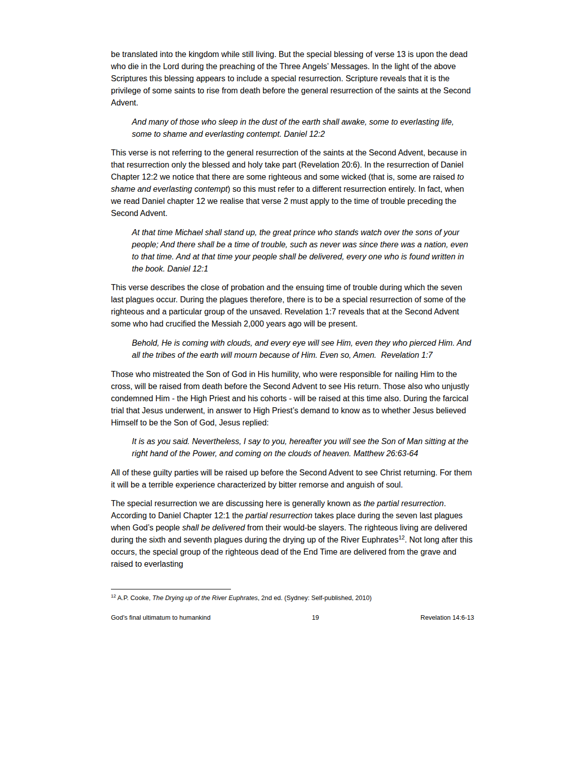be translated into the kingdom while still living. But the special blessing of verse 13 is upon the dead who die in the Lord during the preaching of the Three Angels’ Messages. In the light of the above Scriptures this blessing appears to include a special resurrection. Scripture reveals that it is the privilege of some saints to rise from death before the general resurrection of the saints at the Second Advent.
And many of those who sleep in the dust of the earth shall awake, some to everlasting life, some to shame and everlasting contempt. Daniel 12:2
This verse is not referring to the general resurrection of the saints at the Second Advent, because in that resurrection only the blessed and holy take part (Revelation 20:6). In the resurrection of Daniel Chapter 12:2 we notice that there are some righteous and some wicked (that is, some are raised to shame and everlasting contempt) so this must refer to a different resurrection entirely. In fact, when we read Daniel chapter 12 we realise that verse 2 must apply to the time of trouble preceding the Second Advent.
At that time Michael shall stand up, the great prince who stands watch over the sons of your people; And there shall be a time of trouble, such as never was since there was a nation, even to that time. And at that time your people shall be delivered, every one who is found written in the book. Daniel 12:1
This verse describes the close of probation and the ensuing time of trouble during which the seven last plagues occur. During the plagues therefore, there is to be a special resurrection of some of the righteous and a particular group of the unsaved. Revelation 1:7 reveals that at the Second Advent some who had crucified the Messiah 2,000 years ago will be present.
Behold, He is coming with clouds, and every eye will see Him, even they who pierced Him. And all the tribes of the earth will mourn because of Him. Even so, Amen. Revelation 1:7
Those who mistreated the Son of God in His humility, who were responsible for nailing Him to the cross, will be raised from death before the Second Advent to see His return. Those also who unjustly condemned Him - the High Priest and his cohorts - will be raised at this time also. During the farcical trial that Jesus underwent, in answer to High Priest’s demand to know as to whether Jesus believed Himself to be the Son of God, Jesus replied:
It is as you said. Nevertheless, I say to you, hereafter you will see the Son of Man sitting at the right hand of the Power, and coming on the clouds of heaven. Matthew 26:63-64
All of these guilty parties will be raised up before the Second Advent to see Christ returning. For them it will be a terrible experience characterized by bitter remorse and anguish of soul.
The special resurrection we are discussing here is generally known as the partial resurrection. According to Daniel Chapter 12:1 the partial resurrection takes place during the seven last plagues when God’s people shall be delivered from their would-be slayers. The righteous living are delivered during the sixth and seventh plagues during the drying up of the River Euphrates12. Not long after this occurs, the special group of the righteous dead of the End Time are delivered from the grave and raised to everlasting
12 A.P. Cooke, The Drying up of the River Euphrates, 2nd ed. (Sydney: Self-published, 2010)
God’s final ultimatum to humankind 19 Revelation 14:6-13